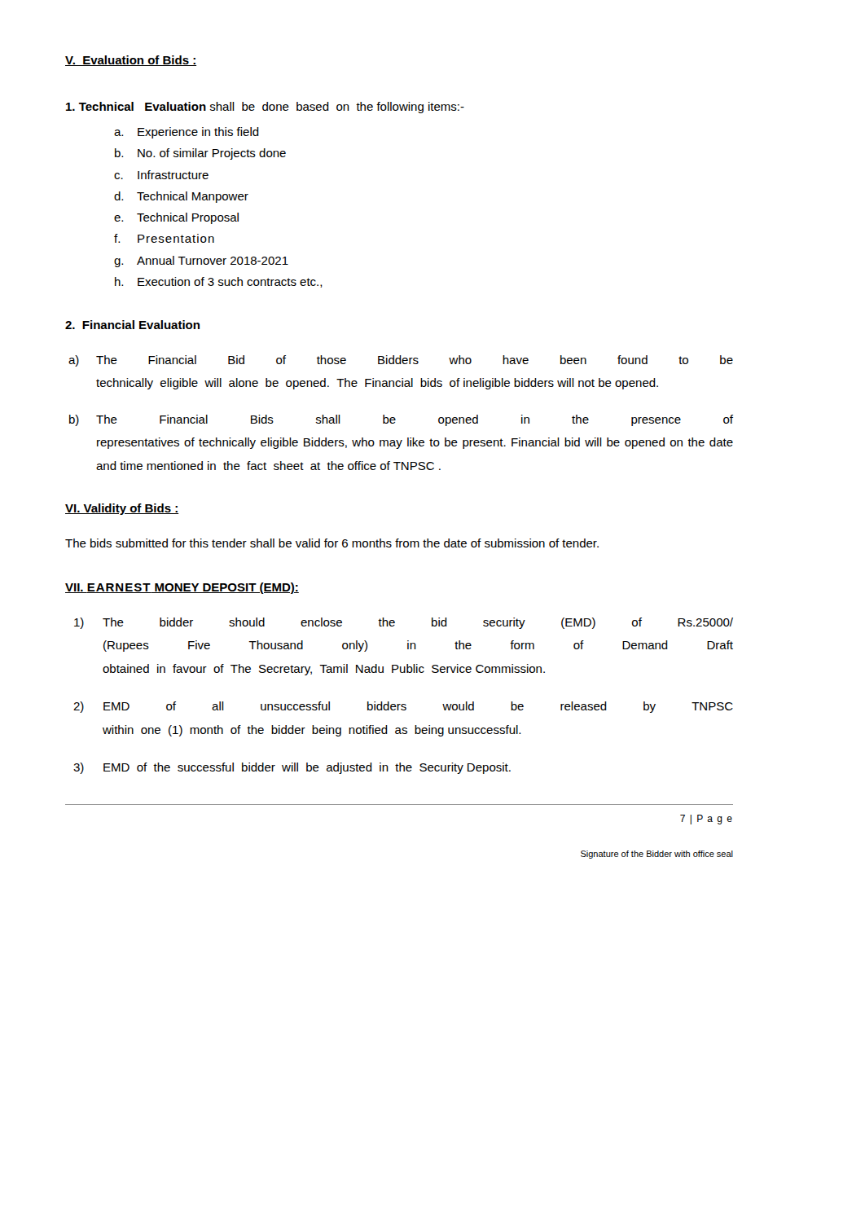V. Evaluation of Bids :
1. Technical Evaluation shall be done based on the following items:-
a. Experience in this field
b. No. of similar Projects done
c. Infrastructure
d. Technical Manpower
e. Technical Proposal
f. Presentation
g. Annual Turnover 2018-2021
h. Execution of 3 such contracts etc.,
2. Financial Evaluation
a) The Financial Bid of those Bidders who have been found to be technically eligible will alone be opened. The Financial bids of ineligible bidders will not be opened.
b) The Financial Bids shall be opened in the presence of representatives of technically eligible Bidders, who may like to be present. Financial bid will be opened on the date and time mentioned in the fact sheet at the office of TNPSC .
VI. Validity of Bids :
The bids submitted for this tender shall be valid for 6 months from the date of submission of tender.
VII. EARNEST MONEY DEPOSIT (EMD):
1) The bidder should enclose the bid security (EMD) of Rs.25000/ (Rupees Five Thousand only) in the form of Demand Draft obtained in favour of The Secretary, Tamil Nadu Public Service Commission.
2) EMD of all unsuccessful bidders would be released by TNPSC within one (1) month of the bidder being notified as being unsuccessful.
3) EMD of the successful bidder will be adjusted in the Security Deposit.
7 | P a g e
Signature of the Bidder with office seal